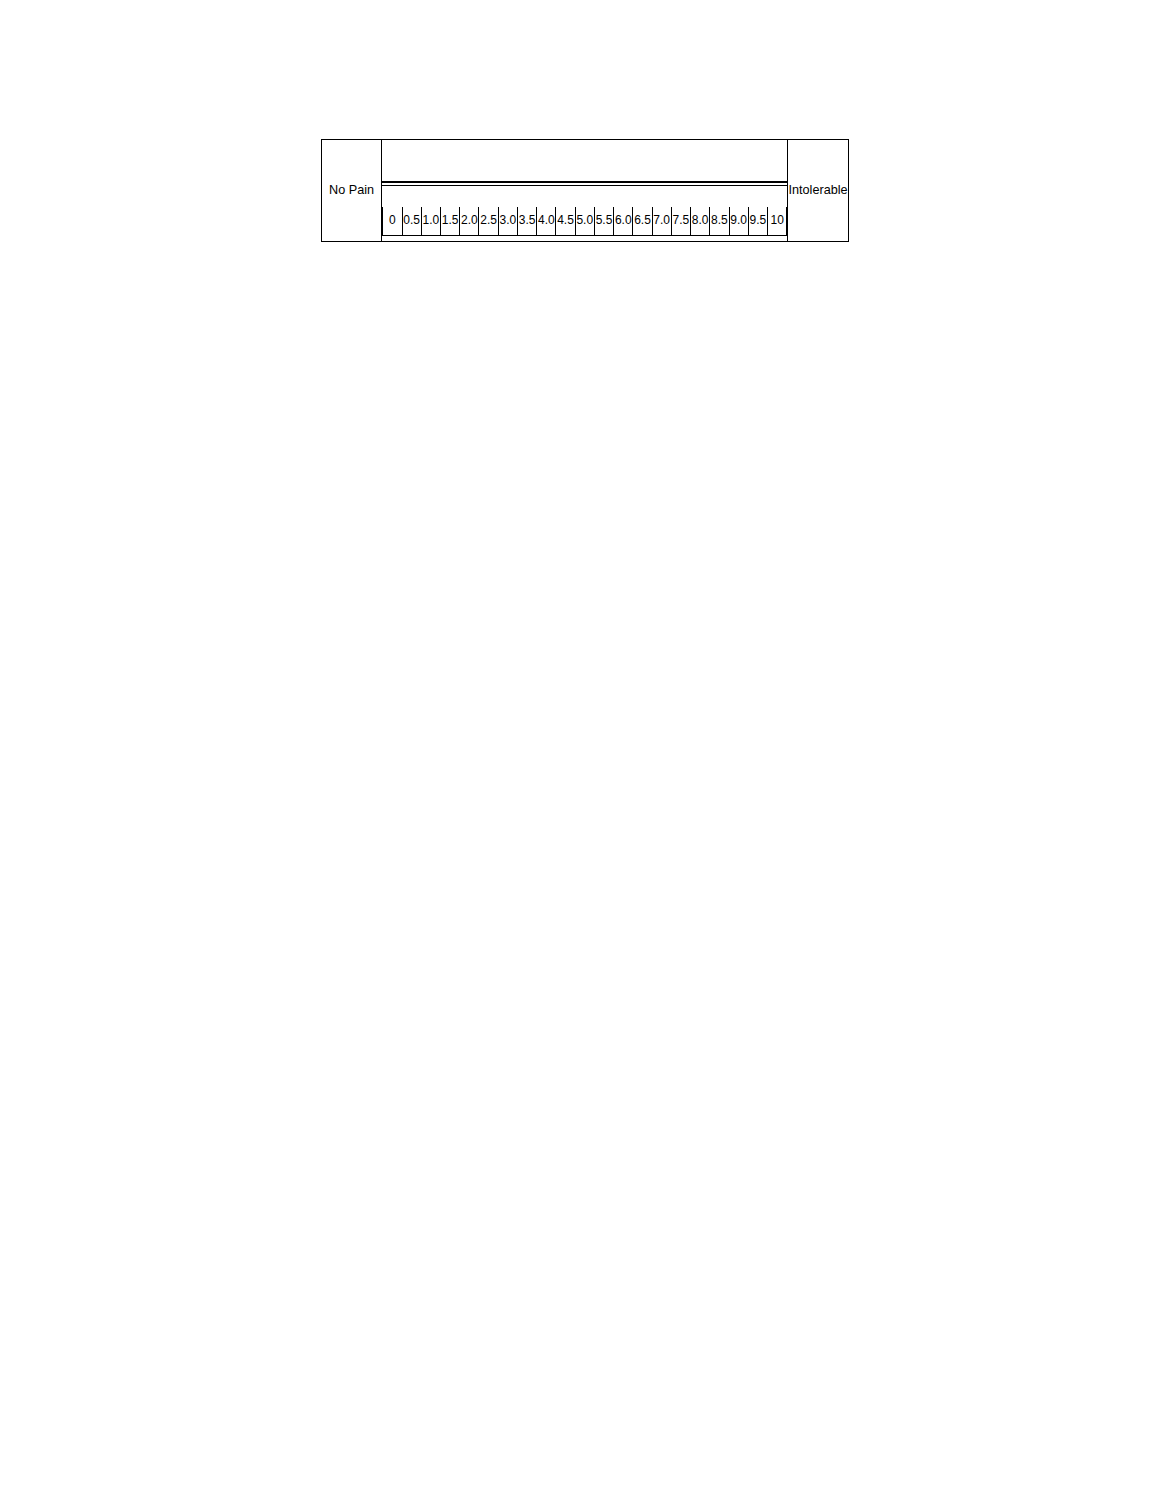| No Pain | / 0 / 0.5 / 1.0 / 1.5 / 2.0 / 2.5 / 3.0 / 3.5 / 4.0 / 4.5 / 5.0 / 5.5 / 6.0 / 6.5 / 7.0 / 7.5 / 8.0 / 8.5 / 9.0 / 9.5 / 10 / | Intolerable |